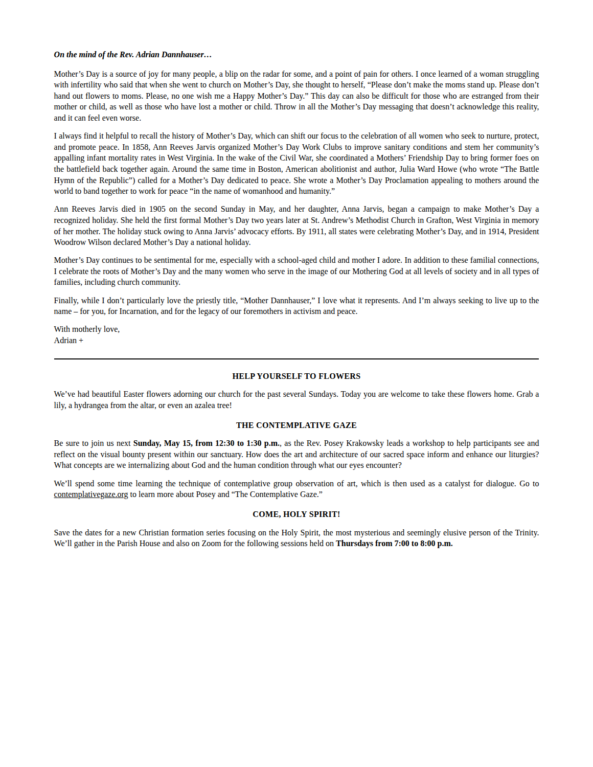On the mind of the Rev. Adrian Dannhauser…
Mother’s Day is a source of joy for many people, a blip on the radar for some, and a point of pain for others. I once learned of a woman struggling with infertility who said that when she went to church on Mother’s Day, she thought to herself, “Please don’t make the moms stand up. Please don’t hand out flowers to moms. Please, no one wish me a Happy Mother’s Day.” This day can also be difficult for those who are estranged from their mother or child, as well as those who have lost a mother or child. Throw in all the Mother’s Day messaging that doesn’t acknowledge this reality, and it can feel even worse.
I always find it helpful to recall the history of Mother’s Day, which can shift our focus to the celebration of all women who seek to nurture, protect, and promote peace. In 1858, Ann Reeves Jarvis organized Mother’s Day Work Clubs to improve sanitary conditions and stem her community’s appalling infant mortality rates in West Virginia. In the wake of the Civil War, she coordinated a Mothers’ Friendship Day to bring former foes on the battlefield back together again. Around the same time in Boston, American abolitionist and author, Julia Ward Howe (who wrote “The Battle Hymn of the Republic”) called for a Mother’s Day dedicated to peace. She wrote a Mother’s Day Proclamation appealing to mothers around the world to band together to work for peace “in the name of womanhood and humanity.”
Ann Reeves Jarvis died in 1905 on the second Sunday in May, and her daughter, Anna Jarvis, began a campaign to make Mother’s Day a recognized holiday. She held the first formal Mother’s Day two years later at St. Andrew’s Methodist Church in Grafton, West Virginia in memory of her mother. The holiday stuck owing to Anna Jarvis’ advocacy efforts. By 1911, all states were celebrating Mother’s Day, and in 1914, President Woodrow Wilson declared Mother’s Day a national holiday.
Mother’s Day continues to be sentimental for me, especially with a school-aged child and mother I adore. In addition to these familial connections, I celebrate the roots of Mother’s Day and the many women who serve in the image of our Mothering God at all levels of society and in all types of families, including church community.
Finally, while I don’t particularly love the priestly title, “Mother Dannhauser,” I love what it represents. And I’m always seeking to live up to the name – for you, for Incarnation, and for the legacy of our foremothers in activism and peace.
With motherly love,
Adrian +
HELP YOURSELF TO FLOWERS
We’ve had beautiful Easter flowers adorning our church for the past several Sundays. Today you are welcome to take these flowers home. Grab a lily, a hydrangea from the altar, or even an azalea tree!
THE CONTEMPLATIVE GAZE
Be sure to join us next Sunday, May 15, from 12:30 to 1:30 p.m., as the Rev. Posey Krakowsky leads a workshop to help participants see and reflect on the visual bounty present within our sanctuary. How does the art and architecture of our sacred space inform and enhance our liturgies? What concepts are we internalizing about God and the human condition through what our eyes encounter?
We’ll spend some time learning the technique of contemplative group observation of art, which is then used as a catalyst for dialogue. Go to contemplativegaze.org to learn more about Posey and “The Contemplative Gaze.”
COME, HOLY SPIRIT!
Save the dates for a new Christian formation series focusing on the Holy Spirit, the most mysterious and seemingly elusive person of the Trinity. We’ll gather in the Parish House and also on Zoom for the following sessions held on Thursdays from 7:00 to 8:00 p.m.